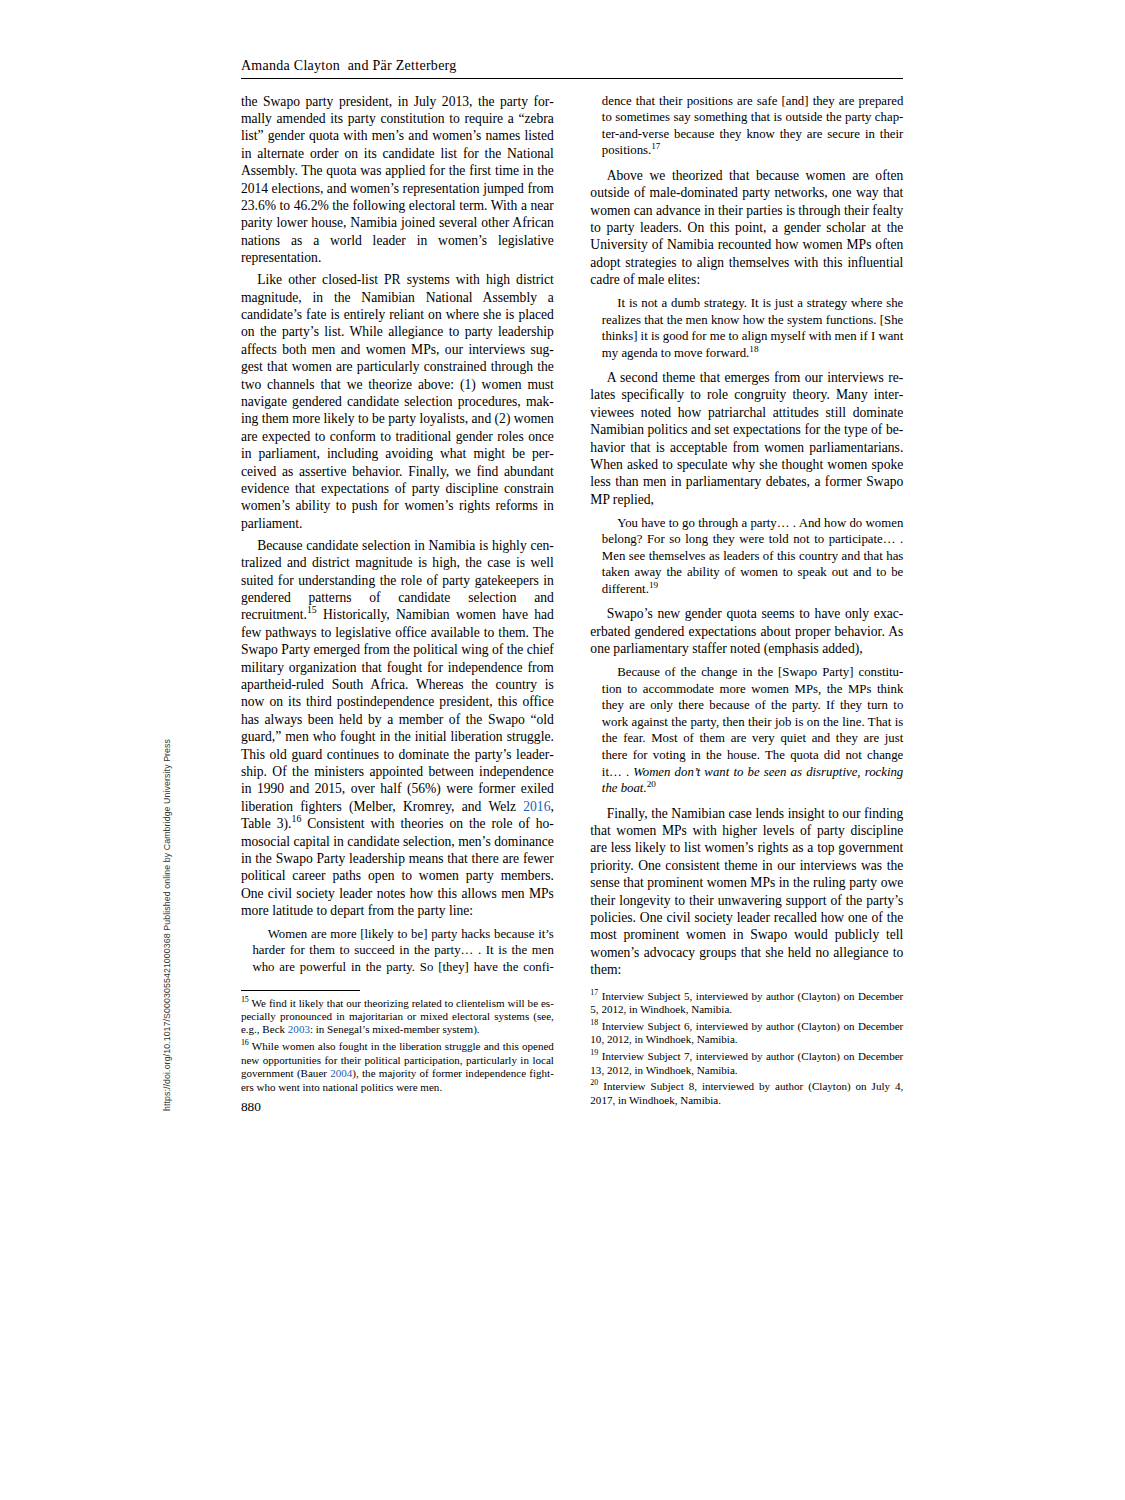Amanda Clayton and Pär Zetterberg
the Swapo party president, in July 2013, the party formally amended its party constitution to require a “zebra list” gender quota with men’s and women’s names listed in alternate order on its candidate list for the National Assembly. The quota was applied for the first time in the 2014 elections, and women’s representation jumped from 23.6% to 46.2% the following electoral term. With a near parity lower house, Namibia joined several other African nations as a world leader in women’s legislative representation.
Like other closed-list PR systems with high district magnitude, in the Namibian National Assembly a candidate’s fate is entirely reliant on where she is placed on the party’s list. While allegiance to party leadership affects both men and women MPs, our interviews suggest that women are particularly constrained through the two channels that we theorize above: (1) women must navigate gendered candidate selection procedures, making them more likely to be party loyalists, and (2) women are expected to conform to traditional gender roles once in parliament, including avoiding what might be perceived as assertive behavior. Finally, we find abundant evidence that expectations of party discipline constrain women’s ability to push for women’s rights reforms in parliament.
Because candidate selection in Namibia is highly centralized and district magnitude is high, the case is well suited for understanding the role of party gatekeepers in gendered patterns of candidate selection and recruitment.15 Historically, Namibian women have had few pathways to legislative office available to them. The Swapo Party emerged from the political wing of the chief military organization that fought for independence from apartheid-ruled South Africa. Whereas the country is now on its third postindependence president, this office has always been held by a member of the Swapo “old guard,” men who fought in the initial liberation struggle. This old guard continues to dominate the party’s leadership. Of the ministers appointed between independence in 1990 and 2015, over half (56%) were former exiled liberation fighters (Melber, Kromrey, and Welz 2016, Table 3).16 Consistent with theories on the role of homosocial capital in candidate selection, men’s dominance in the Swapo Party leadership means that there are fewer political career paths open to women party members. One civil society leader notes how this allows men MPs more latitude to depart from the party line:
Women are more [likely to be] party hacks because it’s harder for them to succeed in the party… . It is the men who are powerful in the party. So [they] have the confidence that their positions are safe [and] they are prepared to sometimes say something that is outside the party chapter-and-verse because they know they are secure in their positions.17
Above we theorized that because women are often outside of male-dominated party networks, one way that women can advance in their parties is through their fealty to party leaders. On this point, a gender scholar at the University of Namibia recounted how women MPs often adopt strategies to align themselves with this influential cadre of male elites:
It is not a dumb strategy. It is just a strategy where she realizes that the men know how the system functions. [She thinks] it is good for me to align myself with men if I want my agenda to move forward.18
A second theme that emerges from our interviews relates specifically to role congruity theory. Many interviewees noted how patriarchal attitudes still dominate Namibian politics and set expectations for the type of behavior that is acceptable from women parliamentarians. When asked to speculate why she thought women spoke less than men in parliamentary debates, a former Swapo MP replied,
You have to go through a party… . And how do women belong? For so long they were told not to participate… . Men see themselves as leaders of this country and that has taken away the ability of women to speak out and to be different.19
Swapo’s new gender quota seems to have only exacerbated gendered expectations about proper behavior. As one parliamentary staffer noted (emphasis added),
Because of the change in the [Swapo Party] constitution to accommodate more women MPs, the MPs think they are only there because of the party. If they turn to work against the party, then their job is on the line. That is the fear. Most of them are very quiet and they are just there for voting in the house. The quota did not change it… . Women don’t want to be seen as disruptive, rocking the boat.20
Finally, the Namibian case lends insight to our finding that women MPs with higher levels of party discipline are less likely to list women’s rights as a top government priority. One consistent theme in our interviews was the sense that prominent women MPs in the ruling party owe their longevity to their unwavering support of the party’s policies. One civil society leader recalled how one of the most prominent women in Swapo would publicly tell women’s advocacy groups that she held no allegiance to them:
15 We find it likely that our theorizing related to clientelism will be especially pronounced in majoritarian or mixed electoral systems (see, e.g., Beck 2003: in Senegal’s mixed-member system).
16 While women also fought in the liberation struggle and this opened new opportunities for their political participation, particularly in local government (Bauer 2004), the majority of former independence fighters who went into national politics were men.
17 Interview Subject 5, interviewed by author (Clayton) on December 5, 2012, in Windhoek, Namibia.
18 Interview Subject 6, interviewed by author (Clayton) on December 10, 2012, in Windhoek, Namibia.
19 Interview Subject 7, interviewed by author (Clayton) on December 13, 2012, in Windhoek, Namibia.
20 Interview Subject 8, interviewed by author (Clayton) on July 4, 2017, in Windhoek, Namibia.
880
https://doi.org/10.1017/S0003055421000368 Published online by Cambridge University Press